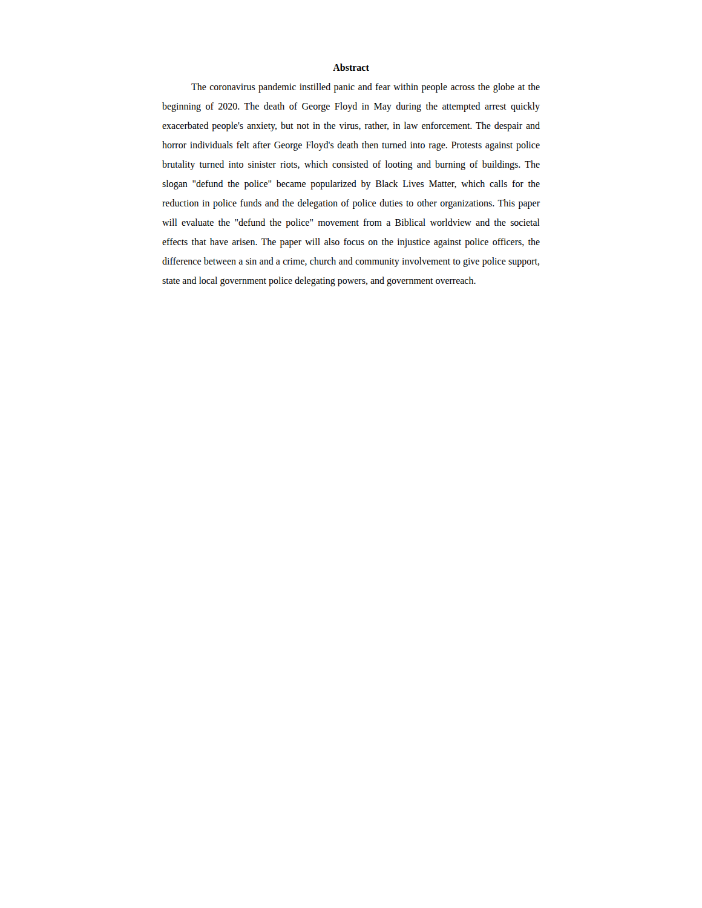Abstract
The coronavirus pandemic instilled panic and fear within people across the globe at the beginning of 2020. The death of George Floyd in May during the attempted arrest quickly exacerbated people's anxiety, but not in the virus, rather, in law enforcement. The despair and horror individuals felt after George Floyd's death then turned into rage. Protests against police brutality turned into sinister riots, which consisted of looting and burning of buildings. The slogan "defund the police" became popularized by Black Lives Matter, which calls for the reduction in police funds and the delegation of police duties to other organizations. This paper will evaluate the "defund the police" movement from a Biblical worldview and the societal effects that have arisen. The paper will also focus on the injustice against police officers, the difference between a sin and a crime, church and community involvement to give police support, state and local government police delegating powers, and government overreach.